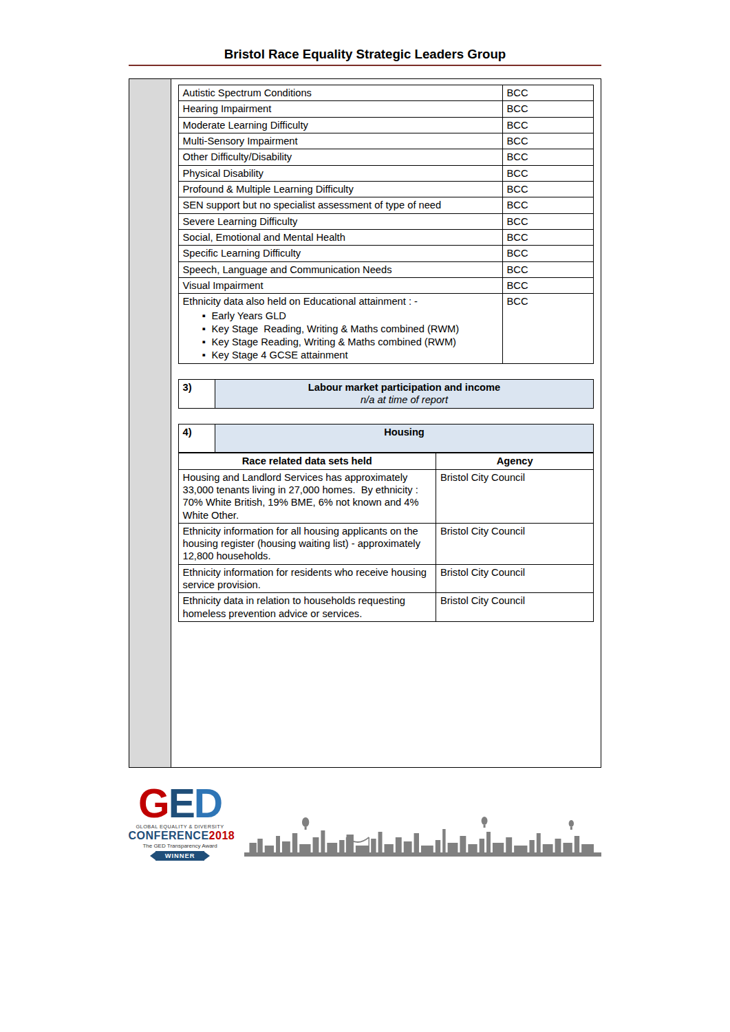Bristol Race Equality Strategic Leaders Group
| Autistic Spectrum Conditions | BCC |
| Hearing Impairment | BCC |
| Moderate Learning Difficulty | BCC |
| Multi-Sensory Impairment | BCC |
| Other Difficulty/Disability | BCC |
| Physical Disability | BCC |
| Profound & Multiple Learning Difficulty | BCC |
| SEN support but no specialist assessment of type of need | BCC |
| Severe Learning Difficulty | BCC |
| Social, Emotional and Mental Health | BCC |
| Specific Learning Difficulty | BCC |
| Speech, Language and Communication Needs | BCC |
| Visual Impairment | BCC |
| Ethnicity data also held on Educational attainment : - Early Years GLD Key Stage Reading, Writing & Maths combined (RWM) Key Stage Reading, Writing & Maths combined (RWM) Key Stage 4 GCSE attainment | BCC |
| 3) | Labour market participation and income n/a at time of report |
| 4) | Housing |
| Race related data sets held | Agency |
| --- | --- |
| Housing and Landlord Services has approximately 33,000 tenants living in 27,000 homes. By ethnicity : 70% White British, 19% BME, 6% not known and 4% White Other. | Bristol City Council |
| Ethnicity information for all housing applicants on the housing register (housing waiting list) - approximately 12,800 households. | Bristol City Council |
| Ethnicity information for residents who receive housing service provision. | Bristol City Council |
| Ethnicity data in relation to households requesting homeless prevention advice or services. | Bristol City Council |
GED
GLOBAL EQUALITY & DIVERSITY
CONFERENCE2018
The GED Transparency Award
WINNER